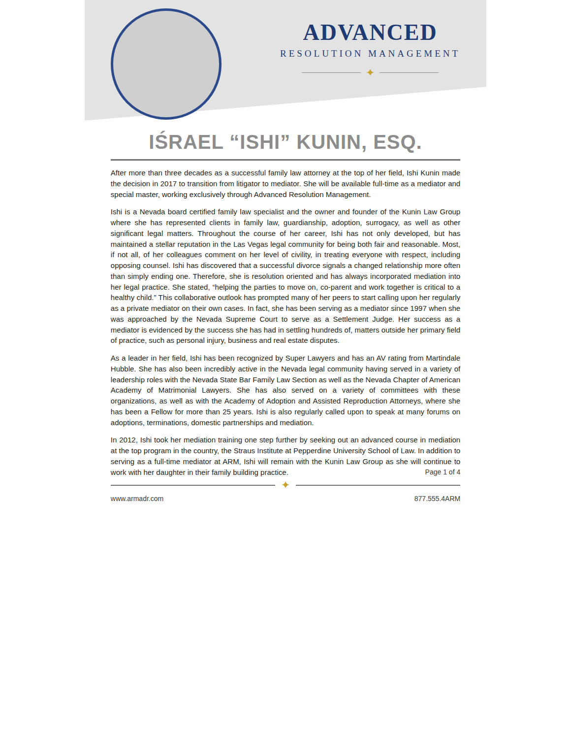ADVANCED
RESOLUTION MANAGEMENT
✦
IŚRAEL “ISHI” KUNIN, ESQ.
After more than three decades as a successful family law attorney at the top of her field, Ishi Kunin made the decision in 2017 to transition from litigator to mediator. She will be available full-time as a mediator and special master, working exclusively through Advanced Resolution Management.
Ishi is a Nevada board certified family law specialist and the owner and founder of the Kunin Law Group where she has represented clients in family law, guardianship, adoption, surrogacy, as well as other significant legal matters. Throughout the course of her career, Ishi has not only developed, but has maintained a stellar reputation in the Las Vegas legal community for being both fair and reasonable. Most, if not all, of her colleagues comment on her level of civility, in treating everyone with respect, including opposing counsel. Ishi has discovered that a successful divorce signals a changed relationship more often than simply ending one. Therefore, she is resolution oriented and has always incorporated mediation into her legal practice. She stated, “helping the parties to move on, co-parent and work together is critical to a healthy child.” This collaborative outlook has prompted many of her peers to start calling upon her regularly as a private mediator on their own cases. In fact, she has been serving as a mediator since 1997 when she was approached by the Nevada Supreme Court to serve as a Settlement Judge. Her success as a mediator is evidenced by the success she has had in settling hundreds of, matters outside her primary field of practice, such as personal injury, business and real estate disputes.
As a leader in her field, Ishi has been recognized by Super Lawyers and has an AV rating from Martindale Hubble. She has also been incredibly active in the Nevada legal community having served in a variety of leadership roles with the Nevada State Bar Family Law Section as well as the Nevada Chapter of American Academy of Matrimonial Lawyers. She has also served on a variety of committees with these organizations, as well as with the Academy of Adoption and Assisted Reproduction Attorneys, where she has been a Fellow for more than 25 years. Ishi is also regularly called upon to speak at many forums on adoptions, terminations, domestic partnerships and mediation.
In 2012, Ishi took her mediation training one step further by seeking out an advanced course in mediation at the top program in the country, the Straus Institute at Pepperdine University School of Law. In addition to serving as a full-time mediator at ARM, Ishi will remain with the Kunin Law Group as she will continue to work with her daughter in their family building practice.
Page 1 of 4
✦
www.armadr.com 877.555.4ARM